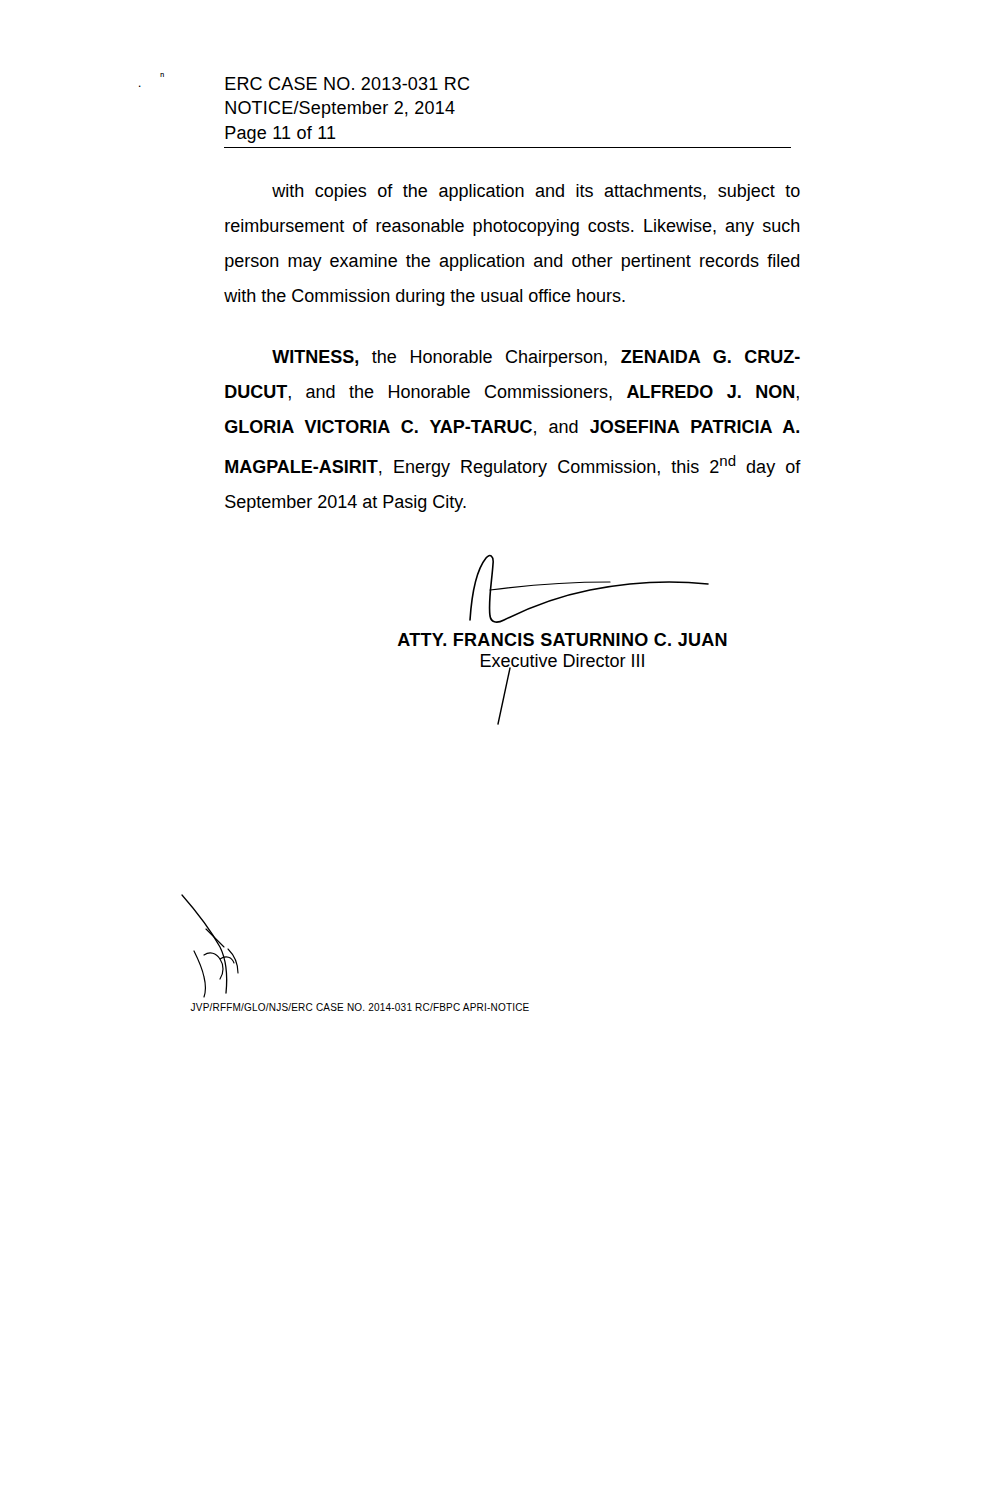. ⁿ
ERC CASE NO. 2013-031 RC
NOTICE/September 2, 2014
Page 11 of 11
with copies of the application and its attachments, subject to reimbursement of reasonable photocopying costs. Likewise, any such person may examine the application and other pertinent records filed with the Commission during the usual office hours.
WITNESS, the Honorable Chairperson, ZENAIDA G. CRUZ-DUCUT, and the Honorable Commissioners, ALFREDO J. NON, GLORIA VICTORIA C. YAP-TARUC, and JOSEFINA PATRICIA A. MAGPALE-ASIRIT, Energy Regulatory Commission, this 2nd day of September 2014 at Pasig City.
ATTY. FRANCIS SATURNINO C. JUAN
Executive Director III
JVP/RFFM/GLO/NJS/ERC CASE NO. 2014-031 RC/FBPC APRI-NOTICE